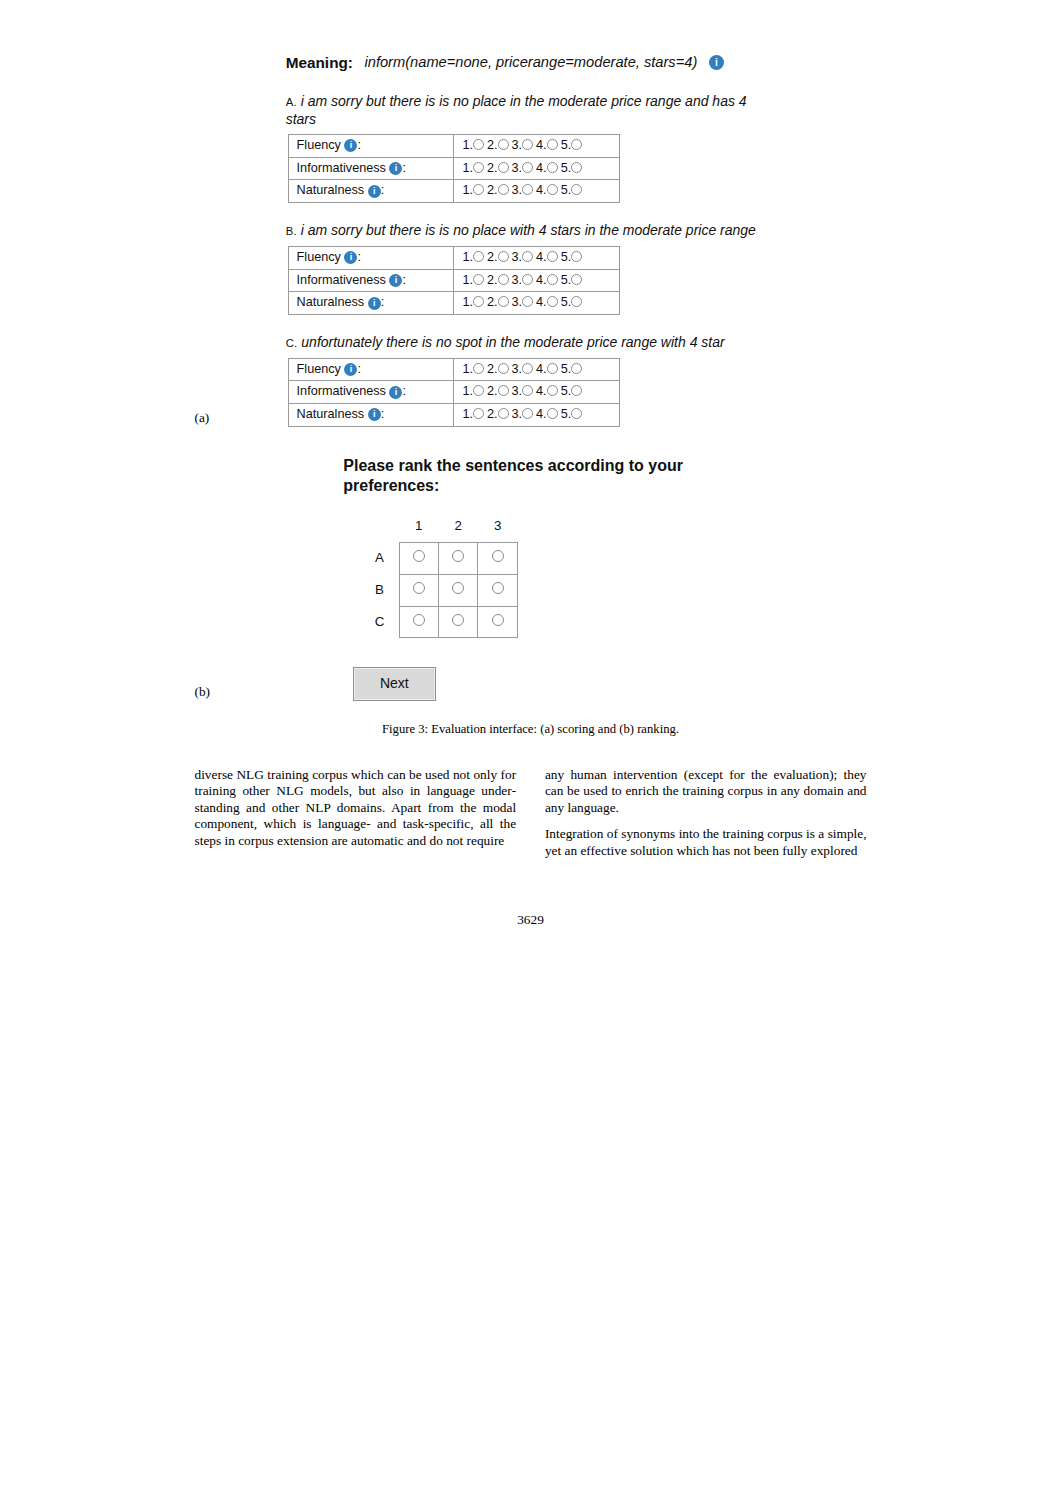Meaning: inform(name=none, pricerange=moderate, stars=4) i
A. i am sorry but there is is no place in the moderate price range and has 4 stars
| Fluency i : | 1. 2. 3. 4. 5. |
| Informativeness i : | 1. 2. 3. 4. 5. |
| Naturalness i : | 1. 2. 3. 4. 5. |
B. i am sorry but there is is no place with 4 stars in the moderate price range
| Fluency i : | 1. 2. 3. 4. 5. |
| Informativeness i : | 1. 2. 3. 4. 5. |
| Naturalness i : | 1. 2. 3. 4. 5. |
C. unfortunately there is no spot in the moderate price range with 4 star
| Fluency i : | 1. 2. 3. 4. 5. |
| Informativeness i : | 1. 2. 3. 4. 5. |
| Naturalness i : | 1. 2. 3. 4. 5. |
(a)
Please rank the sentences according to your preferences:
| | 1 | 2 | 3 |
| --- | --- | --- | --- |
| A | | | |
| B | | | |
| C | | | |
Next
(b)
Figure 3: Evaluation interface: (a) scoring and (b) ranking.
diverse NLG training corpus which can be used not only for training other NLG models, but also in language understanding and other NLP domains. Apart from the modal component, which is language- and task-specific, all the steps in corpus extension are automatic and do not require
any human intervention (except for the evaluation); they can be used to enrich the training corpus in any domain and any language.
Integration of synonyms into the training corpus is a simple, yet an effective solution which has not been fully explored
3629